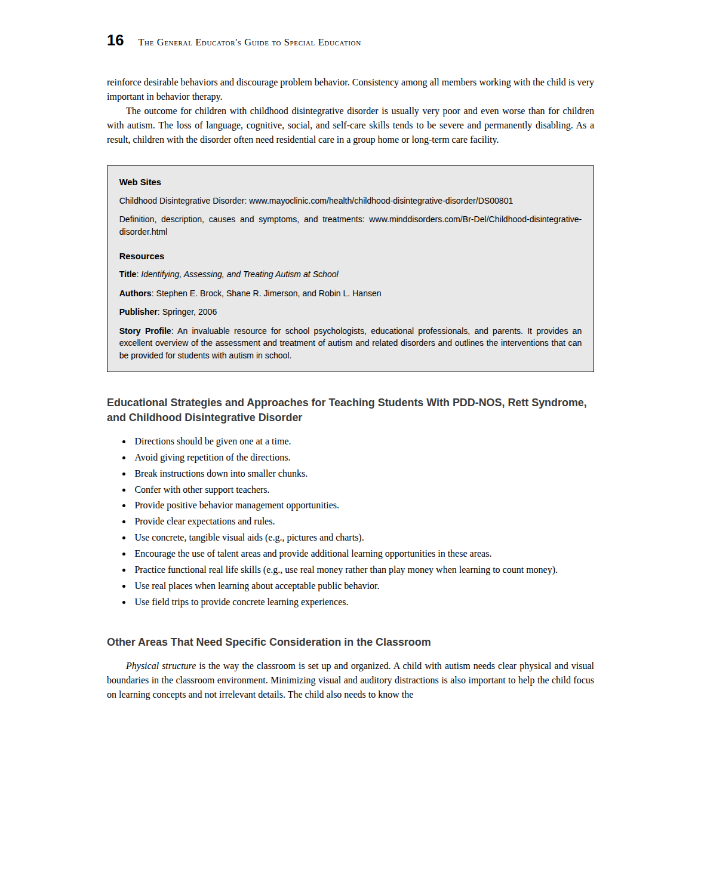16 The General Educator's Guide to Special Education
reinforce desirable behaviors and discourage problem behavior. Consistency among all members working with the child is very important in behavior therapy.
The outcome for children with childhood disintegrative disorder is usually very poor and even worse than for children with autism. The loss of language, cognitive, social, and self-care skills tends to be severe and permanently disabling. As a result, children with the disorder often need residential care in a group home or long-term care facility.
Web Sites
Childhood Disintegrative Disorder: www.mayoclinic.com/health/childhood-disintegrative-disorder/DS00801
Definition, description, causes and symptoms, and treatments: www.minddisorders.com/Br-Del/Childhood-disintegrative-disorder.html
Resources
Title: Identifying, Assessing, and Treating Autism at School
Authors: Stephen E. Brock, Shane R. Jimerson, and Robin L. Hansen
Publisher: Springer, 2006
Story Profile: An invaluable resource for school psychologists, educational professionals, and parents. It provides an excellent overview of the assessment and treatment of autism and related disorders and outlines the interventions that can be provided for students with autism in school.
Educational Strategies and Approaches for Teaching Students With PDD-NOS, Rett Syndrome, and Childhood Disintegrative Disorder
Directions should be given one at a time.
Avoid giving repetition of the directions.
Break instructions down into smaller chunks.
Confer with other support teachers.
Provide positive behavior management opportunities.
Provide clear expectations and rules.
Use concrete, tangible visual aids (e.g., pictures and charts).
Encourage the use of talent areas and provide additional learning opportunities in these areas.
Practice functional real life skills (e.g., use real money rather than play money when learning to count money).
Use real places when learning about acceptable public behavior.
Use field trips to provide concrete learning experiences.
Other Areas That Need Specific Consideration in the Classroom
Physical structure is the way the classroom is set up and organized. A child with autism needs clear physical and visual boundaries in the classroom environment. Minimizing visual and auditory distractions is also important to help the child focus on learning concepts and not irrelevant details. The child also needs to know the